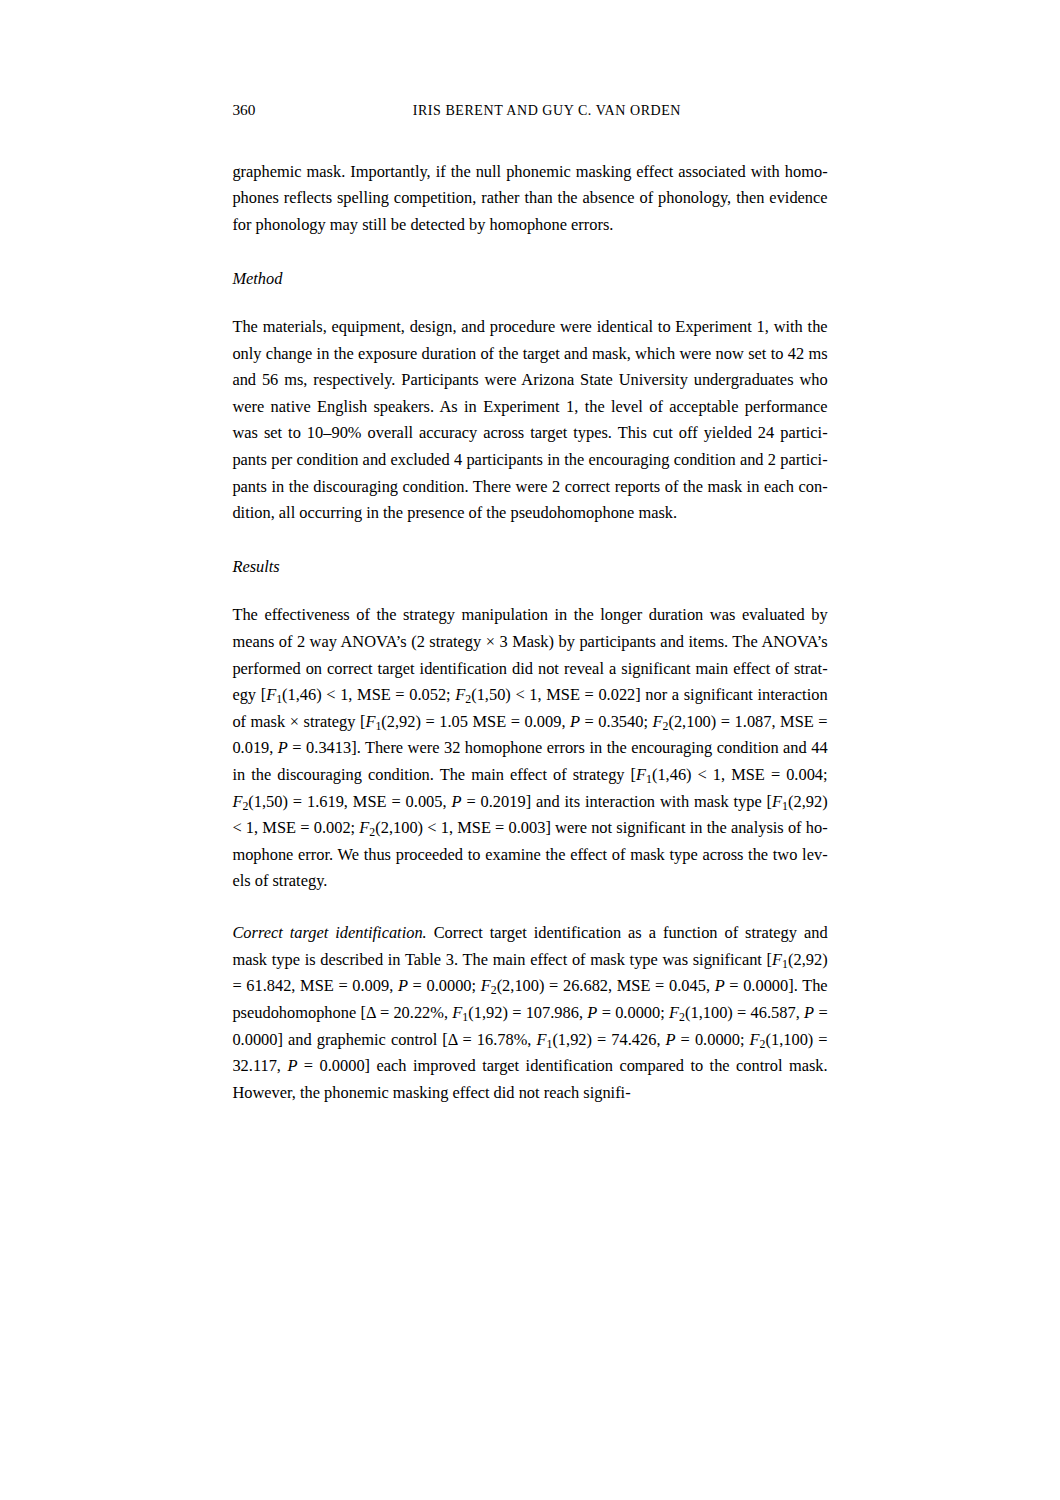360
IRIS BERENT AND GUY C. VAN ORDEN
graphemic mask. Importantly, if the null phonemic masking effect associated with homophones reflects spelling competition, rather than the absence of phonology, then evidence for phonology may still be detected by homophone errors.
Method
The materials, equipment, design, and procedure were identical to Experiment 1, with the only change in the exposure duration of the target and mask, which were now set to 42 ms and 56 ms, respectively. Participants were Arizona State University undergraduates who were native English speakers. As in Experiment 1, the level of acceptable performance was set to 10–90% overall accuracy across target types. This cut off yielded 24 participants per condition and excluded 4 participants in the encouraging condition and 2 participants in the discouraging condition. There were 2 correct reports of the mask in each condition, all occurring in the presence of the pseudohomophone mask.
Results
The effectiveness of the strategy manipulation in the longer duration was evaluated by means of 2 way ANOVA’s (2 strategy × 3 Mask) by participants and items. The ANOVA’s performed on correct target identification did not reveal a significant main effect of strategy [F1(1,46) < 1, MSE = 0.052; F2(1,50) < 1, MSE = 0.022] nor a significant interaction of mask × strategy [F1(2,92) = 1.05 MSE = 0.009, P = 0.3540; F2(2,100) = 1.087, MSE = 0.019, P = 0.3413]. There were 32 homophone errors in the encouraging condition and 44 in the discouraging condition. The main effect of strategy [F1(1,46) < 1, MSE = 0.004; F2(1,50) = 1.619, MSE = 0.005, P = 0.2019] and its interaction with mask type [F1(2,92) < 1, MSE = 0.002; F2(2,100) < 1, MSE = 0.003] were not significant in the analysis of homophone error. We thus proceeded to examine the effect of mask type across the two levels of strategy.
Correct target identification. Correct target identification as a function of strategy and mask type is described in Table 3. The main effect of mask type was significant [F1(2,92) = 61.842, MSE = 0.009, P = 0.0000; F2(2,100) = 26.682, MSE = 0.045, P = 0.0000]. The pseudohomophone [Δ = 20.22%, F1(1,92) = 107.986, P = 0.0000; F2(1,100) = 46.587, P = 0.0000] and graphemic control [Δ = 16.78%, F1(1,92) = 74.426, P = 0.0000; F2(1,100) = 32.117, P = 0.0000] each improved target identification compared to the control mask. However, the phonemic masking effect did not reach signifi-